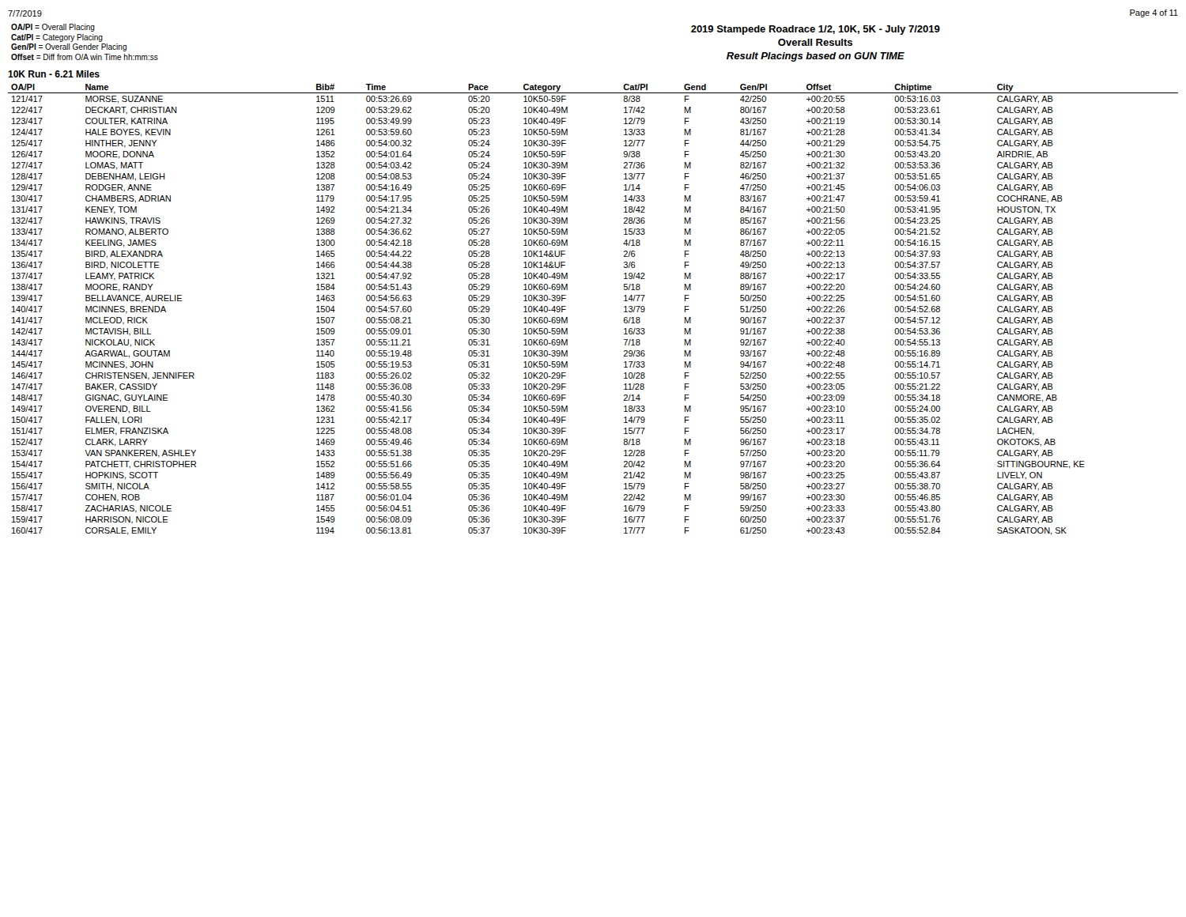7/7/2019 Page 4 of 11
| OA/Pl = Overall Placing Cat/Pl = Category Placing Gen/Pl = Overall Gender Placing Offset = Diff from O/A win Time hh:mm:ss | 2019 Stampede Roadrace 1/2, 10K, 5K - July 7/2019 Overall Results Result Placings based on GUN TIME |
10K Run - 6.21 Miles
| OA/Pl | Name | Bib# | Time | Pace | Category | Cat/Pl | Gend | Gen/Pl | Offset | Chiptime | City |
| --- | --- | --- | --- | --- | --- | --- | --- | --- | --- | --- | --- |
| 121/417 | MORSE, SUZANNE | 1511 | 00:53:26.69 | 05:20 | 10K50-59F | 8/38 | F | 42/250 | +00:20:55 | 00:53:16.03 | CALGARY, AB |
| 122/417 | DECKART, CHRISTIAN | 1209 | 00:53:29.62 | 05:20 | 10K40-49M | 17/42 | M | 80/167 | +00:20:58 | 00:53:23.61 | CALGARY, AB |
| 123/417 | COULTER, KATRINA | 1195 | 00:53:49.99 | 05:23 | 10K40-49F | 12/79 | F | 43/250 | +00:21:19 | 00:53:30.14 | CALGARY, AB |
| 124/417 | HALE BOYES, KEVIN | 1261 | 00:53:59.60 | 05:23 | 10K50-59M | 13/33 | M | 81/167 | +00:21:28 | 00:53:41.34 | CALGARY, AB |
| 125/417 | HINTHER, JENNY | 1486 | 00:54:00.32 | 05:24 | 10K30-39F | 12/77 | F | 44/250 | +00:21:29 | 00:53:54.75 | CALGARY, AB |
| 126/417 | MOORE, DONNA | 1352 | 00:54:01.64 | 05:24 | 10K50-59F | 9/38 | F | 45/250 | +00:21:30 | 00:53:43.20 | AIRDRIE, AB |
| 127/417 | LOMAS, MATT | 1328 | 00:54:03.42 | 05:24 | 10K30-39M | 27/36 | M | 82/167 | +00:21:32 | 00:53:53.36 | CALGARY, AB |
| 128/417 | DEBENHAM, LEIGH | 1208 | 00:54:08.53 | 05:24 | 10K30-39F | 13/77 | F | 46/250 | +00:21:37 | 00:53:51.65 | CALGARY, AB |
| 129/417 | RODGER, ANNE | 1387 | 00:54:16.49 | 05:25 | 10K60-69F | 1/14 | F | 47/250 | +00:21:45 | 00:54:06.03 | CALGARY, AB |
| 130/417 | CHAMBERS, ADRIAN | 1179 | 00:54:17.95 | 05:25 | 10K50-59M | 14/33 | M | 83/167 | +00:21:47 | 00:53:59.41 | COCHRANE, AB |
| 131/417 | KENEY, TOM | 1492 | 00:54:21.34 | 05:26 | 10K40-49M | 18/42 | M | 84/167 | +00:21:50 | 00:53:41.95 | HOUSTON, TX |
| 132/417 | HAWKINS, TRAVIS | 1269 | 00:54:27.32 | 05:26 | 10K30-39M | 28/36 | M | 85/167 | +00:21:56 | 00:54:23.25 | CALGARY, AB |
| 133/417 | ROMANO, ALBERTO | 1388 | 00:54:36.62 | 05:27 | 10K50-59M | 15/33 | M | 86/167 | +00:22:05 | 00:54:21.52 | CALGARY, AB |
| 134/417 | KEELING, JAMES | 1300 | 00:54:42.18 | 05:28 | 10K60-69M | 4/18 | M | 87/167 | +00:22:11 | 00:54:16.15 | CALGARY, AB |
| 135/417 | BIRD, ALEXANDRA | 1465 | 00:54:44.22 | 05:28 | 10K14&UF | 2/6 | F | 48/250 | +00:22:13 | 00:54:37.93 | CALGARY, AB |
| 136/417 | BIRD, NICOLETTE | 1466 | 00:54:44.38 | 05:28 | 10K14&UF | 3/6 | F | 49/250 | +00:22:13 | 00:54:37.57 | CALGARY, AB |
| 137/417 | LEAMY, PATRICK | 1321 | 00:54:47.92 | 05:28 | 10K40-49M | 19/42 | M | 88/167 | +00:22:17 | 00:54:33.55 | CALGARY, AB |
| 138/417 | MOORE, RANDY | 1584 | 00:54:51.43 | 05:29 | 10K60-69M | 5/18 | M | 89/167 | +00:22:20 | 00:54:24.60 | CALGARY, AB |
| 139/417 | BELLAVANCE, AURELIE | 1463 | 00:54:56.63 | 05:29 | 10K30-39F | 14/77 | F | 50/250 | +00:22:25 | 00:54:51.60 | CALGARY, AB |
| 140/417 | MCINNES, BRENDA | 1504 | 00:54:57.60 | 05:29 | 10K40-49F | 13/79 | F | 51/250 | +00:22:26 | 00:54:52.68 | CALGARY, AB |
| 141/417 | MCLEOD, RICK | 1507 | 00:55:08.21 | 05:30 | 10K60-69M | 6/18 | M | 90/167 | +00:22:37 | 00:54:57.12 | CALGARY, AB |
| 142/417 | MCTAVISH, BILL | 1509 | 00:55:09.01 | 05:30 | 10K50-59M | 16/33 | M | 91/167 | +00:22:38 | 00:54:53.36 | CALGARY, AB |
| 143/417 | NICKOLAU, NICK | 1357 | 00:55:11.21 | 05:31 | 10K60-69M | 7/18 | M | 92/167 | +00:22:40 | 00:54:55.13 | CALGARY, AB |
| 144/417 | AGARWAL, GOUTAM | 1140 | 00:55:19.48 | 05:31 | 10K30-39M | 29/36 | M | 93/167 | +00:22:48 | 00:55:16.89 | CALGARY, AB |
| 145/417 | MCINNES, JOHN | 1505 | 00:55:19.53 | 05:31 | 10K50-59M | 17/33 | M | 94/167 | +00:22:48 | 00:55:14.71 | CALGARY, AB |
| 146/417 | CHRISTENSEN, JENNIFER | 1183 | 00:55:26.02 | 05:32 | 10K20-29F | 10/28 | F | 52/250 | +00:22:55 | 00:55:10.57 | CALGARY, AB |
| 147/417 | BAKER, CASSIDY | 1148 | 00:55:36.08 | 05:33 | 10K20-29F | 11/28 | F | 53/250 | +00:23:05 | 00:55:21.22 | CALGARY, AB |
| 148/417 | GIGNAC, GUYLAINE | 1478 | 00:55:40.30 | 05:34 | 10K60-69F | 2/14 | F | 54/250 | +00:23:09 | 00:55:34.18 | CANMORE, AB |
| 149/417 | OVEREND, BILL | 1362 | 00:55:41.56 | 05:34 | 10K50-59M | 18/33 | M | 95/167 | +00:23:10 | 00:55:24.00 | CALGARY, AB |
| 150/417 | FALLEN, LORI | 1231 | 00:55:42.17 | 05:34 | 10K40-49F | 14/79 | F | 55/250 | +00:23:11 | 00:55:35.02 | CALGARY, AB |
| 151/417 | ELMER, FRANZISKA | 1225 | 00:55:48.08 | 05:34 | 10K30-39F | 15/77 | F | 56/250 | +00:23:17 | 00:55:34.78 | LACHEN, |
| 152/417 | CLARK, LARRY | 1469 | 00:55:49.46 | 05:34 | 10K60-69M | 8/18 | M | 96/167 | +00:23:18 | 00:55:43.11 | OKOTOKS, AB |
| 153/417 | VAN SPANKEREN, ASHLEY | 1433 | 00:55:51.38 | 05:35 | 10K20-29F | 12/28 | F | 57/250 | +00:23:20 | 00:55:11.79 | CALGARY, AB |
| 154/417 | PATCHETT, CHRISTOPHER | 1552 | 00:55:51.66 | 05:35 | 10K40-49M | 20/42 | M | 97/167 | +00:23:20 | 00:55:36.64 | SITTINGBOURNE, KE |
| 155/417 | HOPKINS, SCOTT | 1489 | 00:55:56.49 | 05:35 | 10K40-49M | 21/42 | M | 98/167 | +00:23:25 | 00:55:43.87 | LIVELY, ON |
| 156/417 | SMITH, NICOLA | 1412 | 00:55:58.55 | 05:35 | 10K40-49F | 15/79 | F | 58/250 | +00:23:27 | 00:55:38.70 | CALGARY, AB |
| 157/417 | COHEN, ROB | 1187 | 00:56:01.04 | 05:36 | 10K40-49M | 22/42 | M | 99/167 | +00:23:30 | 00:55:46.85 | CALGARY, AB |
| 158/417 | ZACHARIAS, NICOLE | 1455 | 00:56:04.51 | 05:36 | 10K40-49F | 16/79 | F | 59/250 | +00:23:33 | 00:55:43.80 | CALGARY, AB |
| 159/417 | HARRISON, NICOLE | 1549 | 00:56:08.09 | 05:36 | 10K30-39F | 16/77 | F | 60/250 | +00:23:37 | 00:55:51.76 | CALGARY, AB |
| 160/417 | CORSALE, EMILY | 1194 | 00:56:13.81 | 05:37 | 10K30-39F | 17/77 | F | 61/250 | +00:23:43 | 00:55:52.84 | SASKATOON, SK |